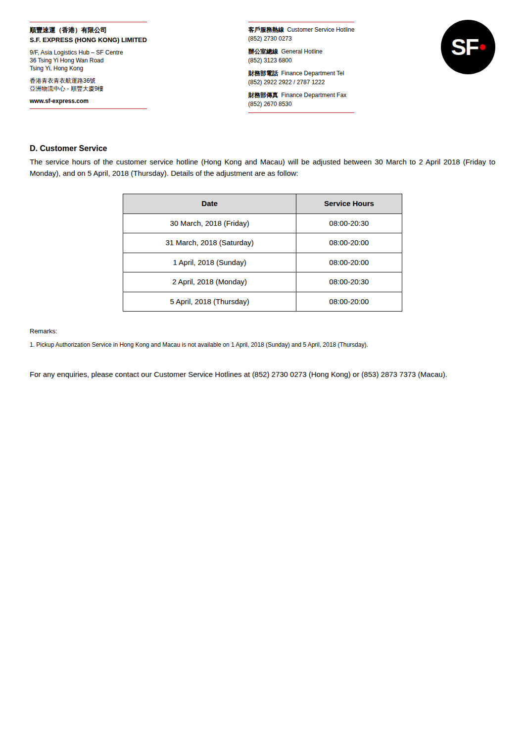順豐速運（香港）有限公司
S.F. EXPRESS (HONG KONG) LIMITED
9/F, Asia Logistics Hub – SF Centre
36 Tsing Yi Hong Wan Road
Tsing Yi, Hong Kong
香港青衣青衣航運路36號
亞洲物流中心 - 順豐大廈9樓
www.sf-express.com
客戶服務熱線 Customer Service Hotline
(852) 2730 0273
辦公室總線 General Hotline
(852) 3123 6800
財務部電話 Finance Department Tel
(852) 2922 2922 / 2787 1222
財務部傳真 Finance Department Fax
(852) 2670 8530
SF•
D. Customer Service
The service hours of the customer service hotline (Hong Kong and Macau) will be adjusted between 30 March to 2 April 2018 (Friday to Monday), and on 5 April, 2018 (Thursday). Details of the adjustment are as follow:
| Date | Service Hours |
| --- | --- |
| 30 March, 2018 (Friday) | 08:00-20:30 |
| 31 March, 2018 (Saturday) | 08:00-20:00 |
| 1 April, 2018 (Sunday) | 08:00-20:00 |
| 2 April, 2018 (Monday) | 08:00-20:30 |
| 5 April, 2018 (Thursday) | 08:00-20:00 |
Remarks:
1. Pickup Authorization Service in Hong Kong and Macau is not available on 1 April, 2018 (Sunday) and 5 April, 2018 (Thursday).
For any enquiries, please contact our Customer Service Hotlines at (852) 2730 0273 (Hong Kong) or (853) 2873 7373 (Macau).